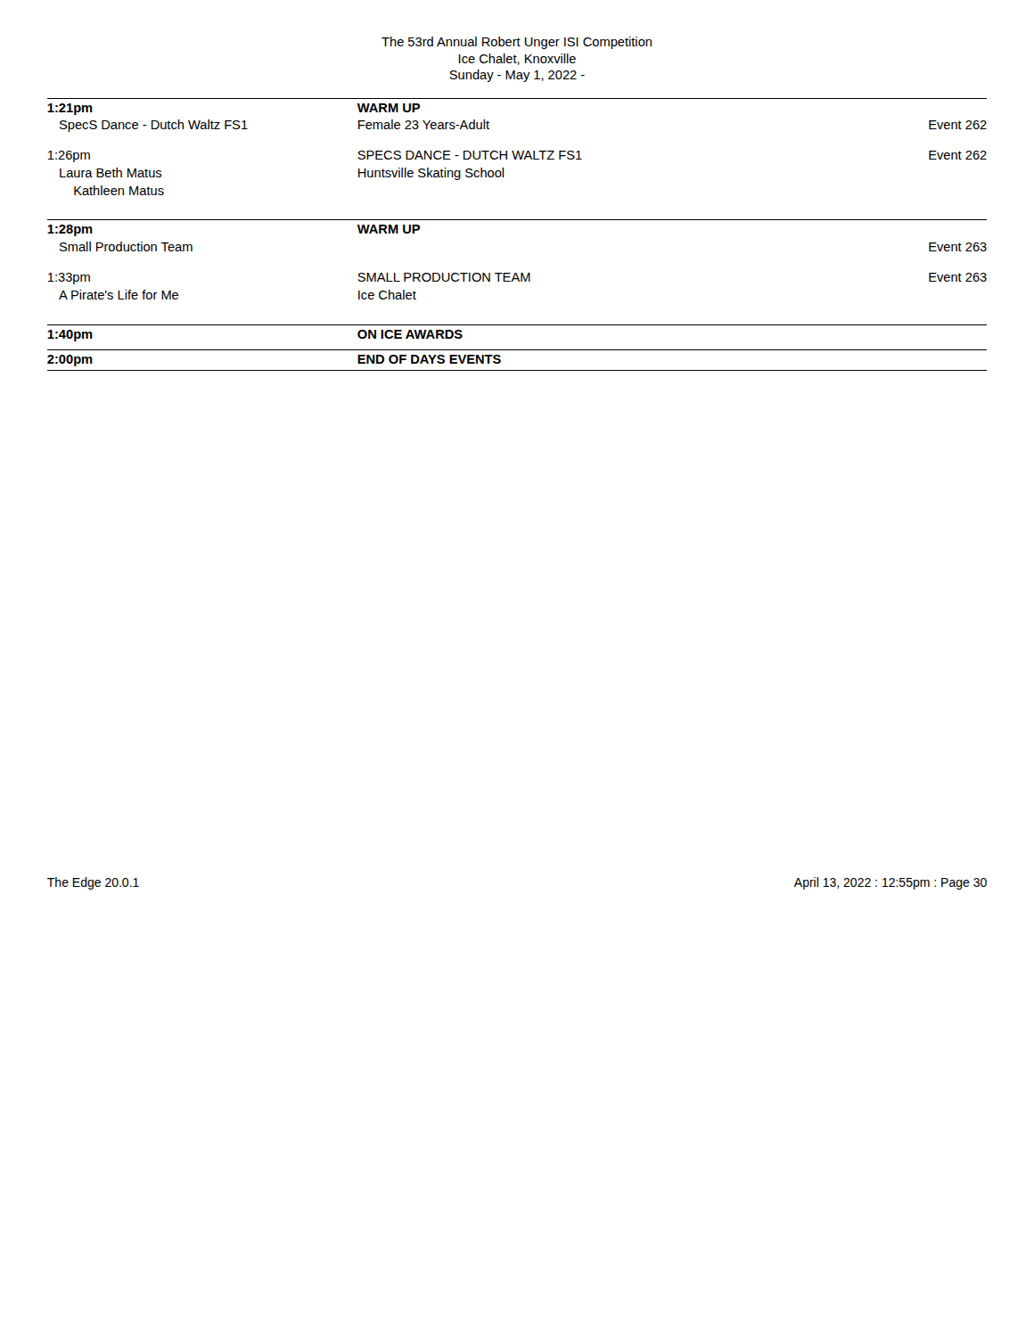The 53rd Annual Robert Unger ISI Competition
Ice Chalet, Knoxville
Sunday - May 1, 2022 -
| 1:21pm | WARM UP | |
| SpecS Dance - Dutch Waltz FS1 | Female 23 Years-Adult | Event 262 |
| 1:26pm | SPECS DANCE - DUTCH WALTZ FS1 | Event 262 |
| Laura Beth Matus | Huntsville Skating School | |
| Kathleen Matus | | |
| 1:28pm | WARM UP | |
| Small Production Team | | Event 263 |
| 1:33pm | SMALL PRODUCTION TEAM | Event 263 |
| A Pirate's Life for Me | Ice Chalet | |
| 1:40pm | ON ICE AWARDS | |
| 2:00pm | END OF DAYS EVENTS | |
The Edge 20.0.1 April 13, 2022 : 12:55pm : Page 30